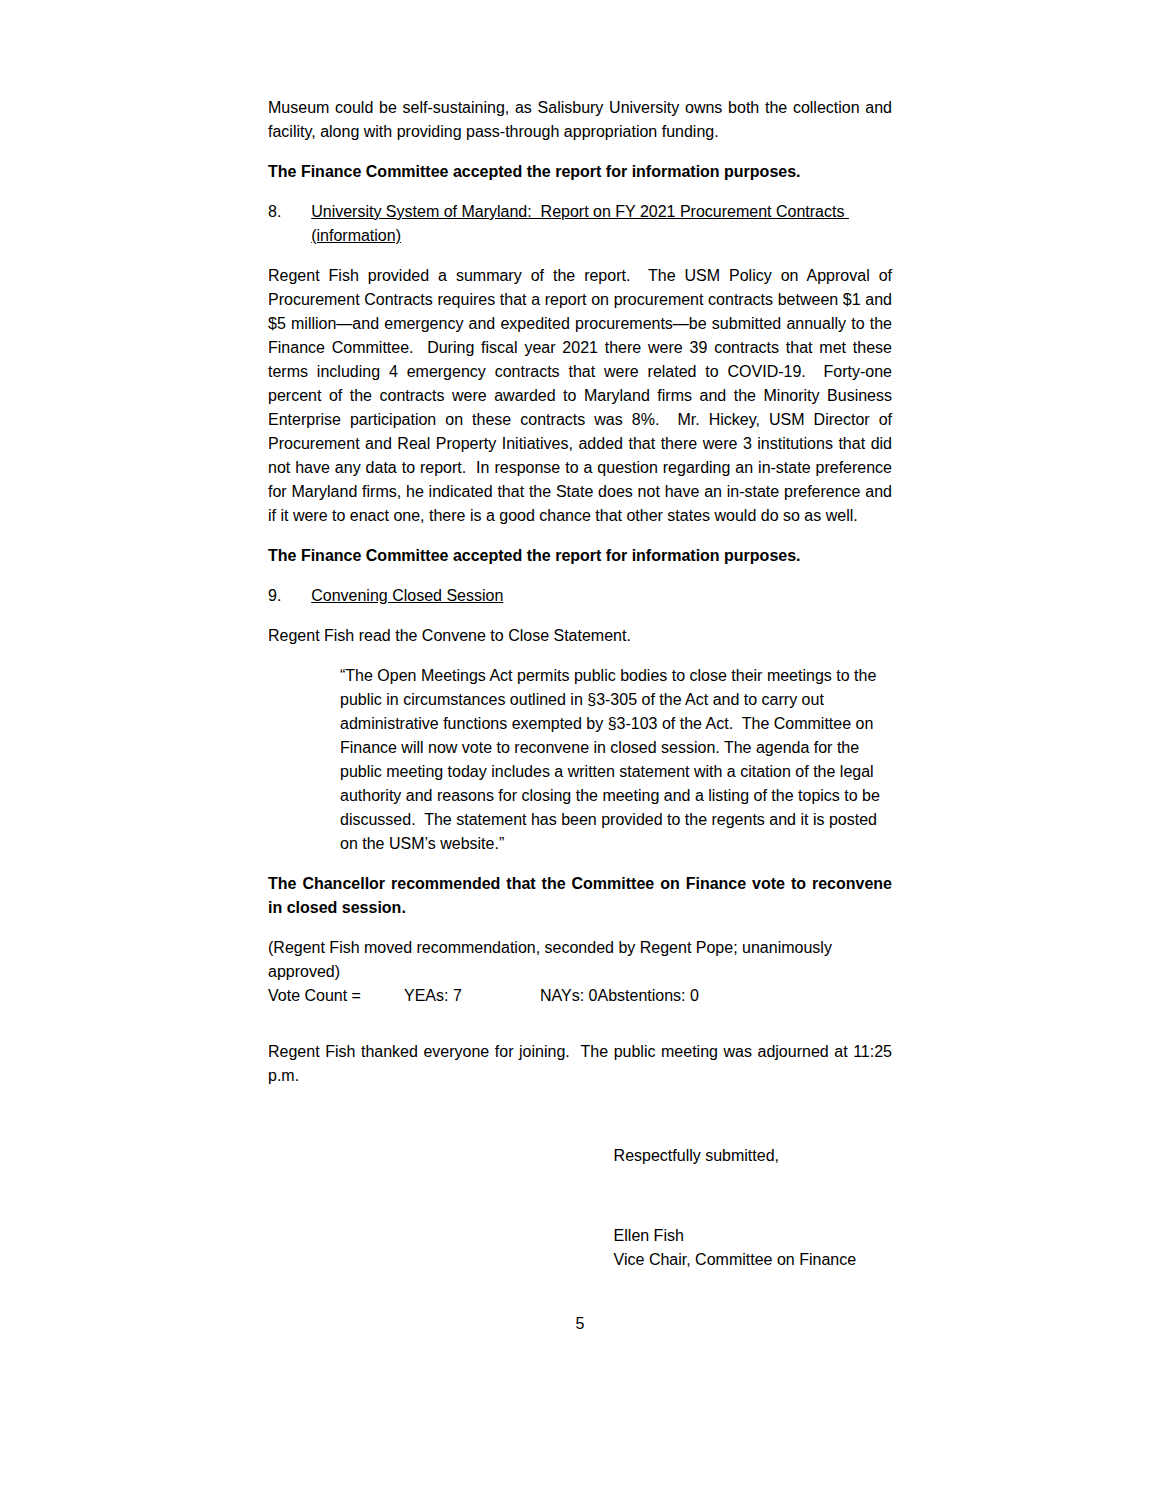Museum could be self-sustaining, as Salisbury University owns both the collection and facility, along with providing pass-through appropriation funding.
The Finance Committee accepted the report for information purposes.
8. University System of Maryland: Report on FY 2021 Procurement Contracts (information)
Regent Fish provided a summary of the report. The USM Policy on Approval of Procurement Contracts requires that a report on procurement contracts between $1 and $5 million—and emergency and expedited procurements—be submitted annually to the Finance Committee. During fiscal year 2021 there were 39 contracts that met these terms including 4 emergency contracts that were related to COVID-19. Forty-one percent of the contracts were awarded to Maryland firms and the Minority Business Enterprise participation on these contracts was 8%. Mr. Hickey, USM Director of Procurement and Real Property Initiatives, added that there were 3 institutions that did not have any data to report. In response to a question regarding an in-state preference for Maryland firms, he indicated that the State does not have an in-state preference and if it were to enact one, there is a good chance that other states would do so as well.
The Finance Committee accepted the report for information purposes.
9. Convening Closed Session
Regent Fish read the Convene to Close Statement.
“The Open Meetings Act permits public bodies to close their meetings to the public in circumstances outlined in §3-305 of the Act and to carry out administrative functions exempted by §3-103 of the Act. The Committee on Finance will now vote to reconvene in closed session. The agenda for the public meeting today includes a written statement with a citation of the legal authority and reasons for closing the meeting and a listing of the topics to be discussed. The statement has been provided to the regents and it is posted on the USM’s website.”
The Chancellor recommended that the Committee on Finance vote to reconvene in closed session.
(Regent Fish moved recommendation, seconded by Regent Pope; unanimously approved)
Vote Count =YEAs: 7 NAYs: 0 Abstentions: 0
Regent Fish thanked everyone for joining. The public meeting was adjourned at 11:25 p.m.
Respectfully submitted,
Ellen Fish
Vice Chair, Committee on Finance
5